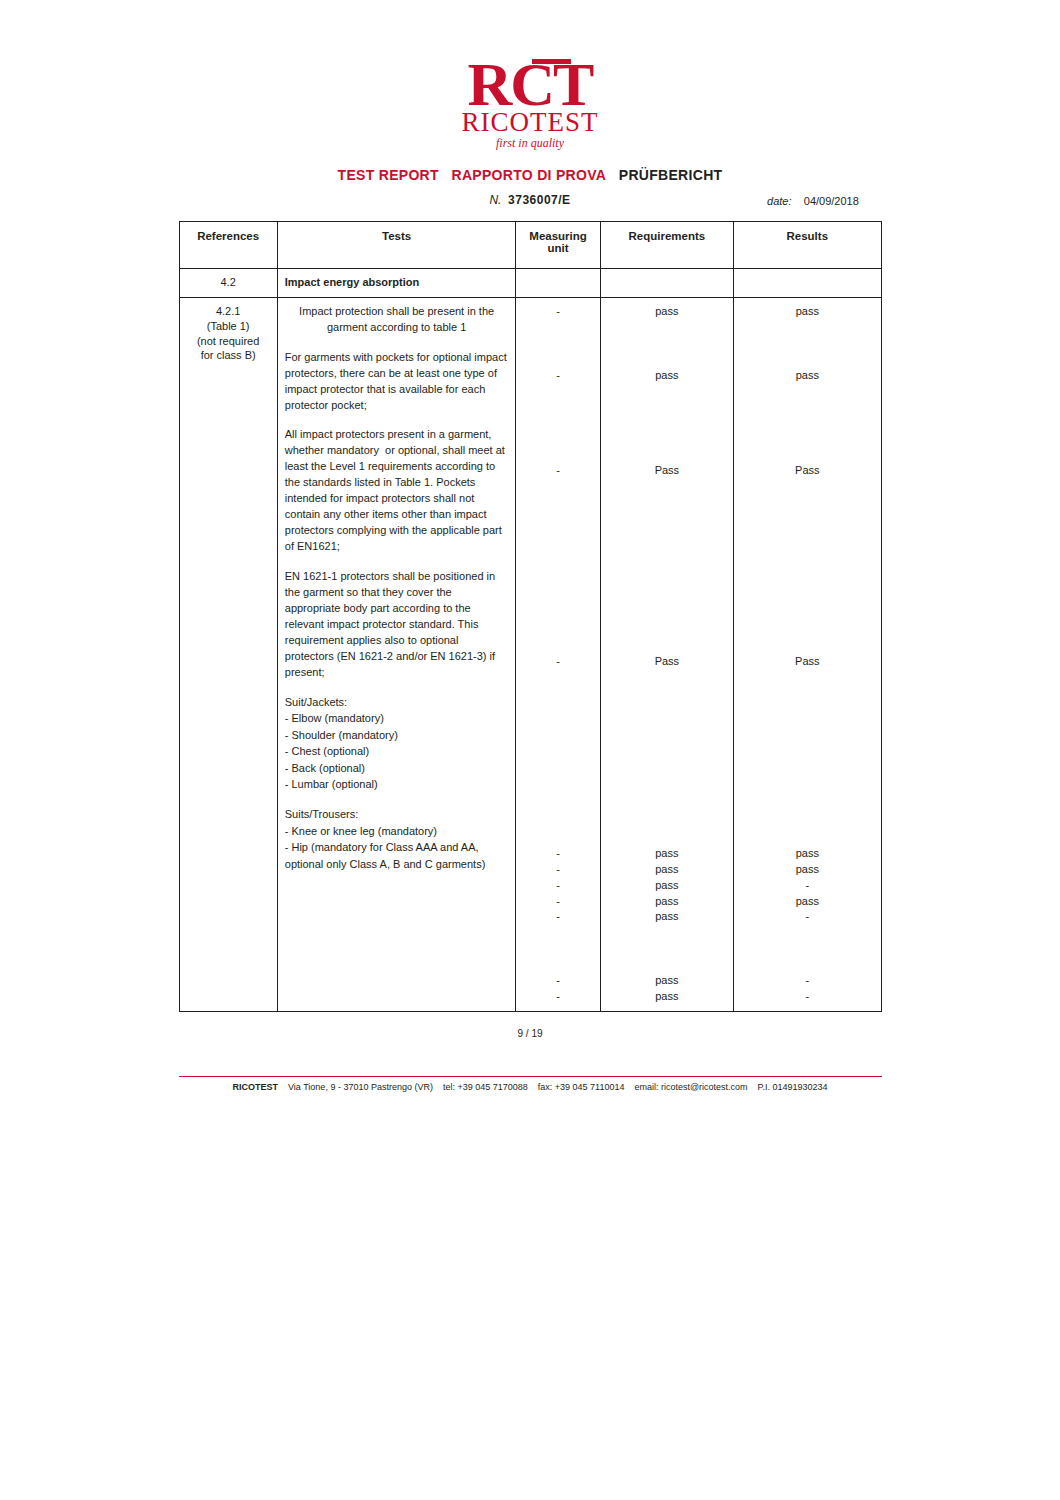RCT
RICOTEST
first in quality
TEST REPORT RAPPORTO DI PROVA PRÜFBERICHT
N. 3736007/E date: 04/09/2018
| References | Tests | Measuring unit | Requirements | Results |
| --- | --- | --- | --- | --- |
| 4.2 | Impact energy absorption | | | |
| 4.2.1 (Table 1) (not required for class B) | Impact protection shall be present in the garment according to table 1 For garments with pockets for optional impact protectors, there can be at least one type of impact protector that is available for each protector pocket; All impact protectors present in a garment, whether mandatory or optional, shall meet at least the Level 1 requirements according to the standards listed in Table 1. Pockets intended for impact protectors shall not contain any other items other than impact protectors complying with the applicable part of EN1621; EN 1621-1 protectors shall be positioned in the garment so that they cover the appropriate body part according to the relevant impact protector standard. This requirement applies also to optional protectors (EN 1621-2 and/or EN 1621-3) if present; Suit/Jackets: - Elbow (mandatory) - Shoulder (mandatory) - Chest (optional) - Back (optional) - Lumbar (optional) Suits/Trousers: - Knee or knee leg (mandatory) - Hip (mandatory for Class AAA and AA, optional only Class A, B and C garments) | - x x x - x x x x x - x x x x x x x x x x x - x x x x x x x x x x x - - - - - x x x - - | pass x x x pass x x x x x Pass x x x x x x x x x x x Pass x x x x x x x x x x x pass pass pass pass pass x x x pass pass | pass x x x pass x x x x x Pass x x x x x x x x x x x Pass x x x x x x x x x x x pass pass - pass - x x x - - |
9 / 19
RICOTEST Via Tione, 9 - 37010 Pastrengo (VR) tel: +39 045 7170088 fax: +39 045 7110014 email: ricotest@ricotest.com P.I. 01491930234